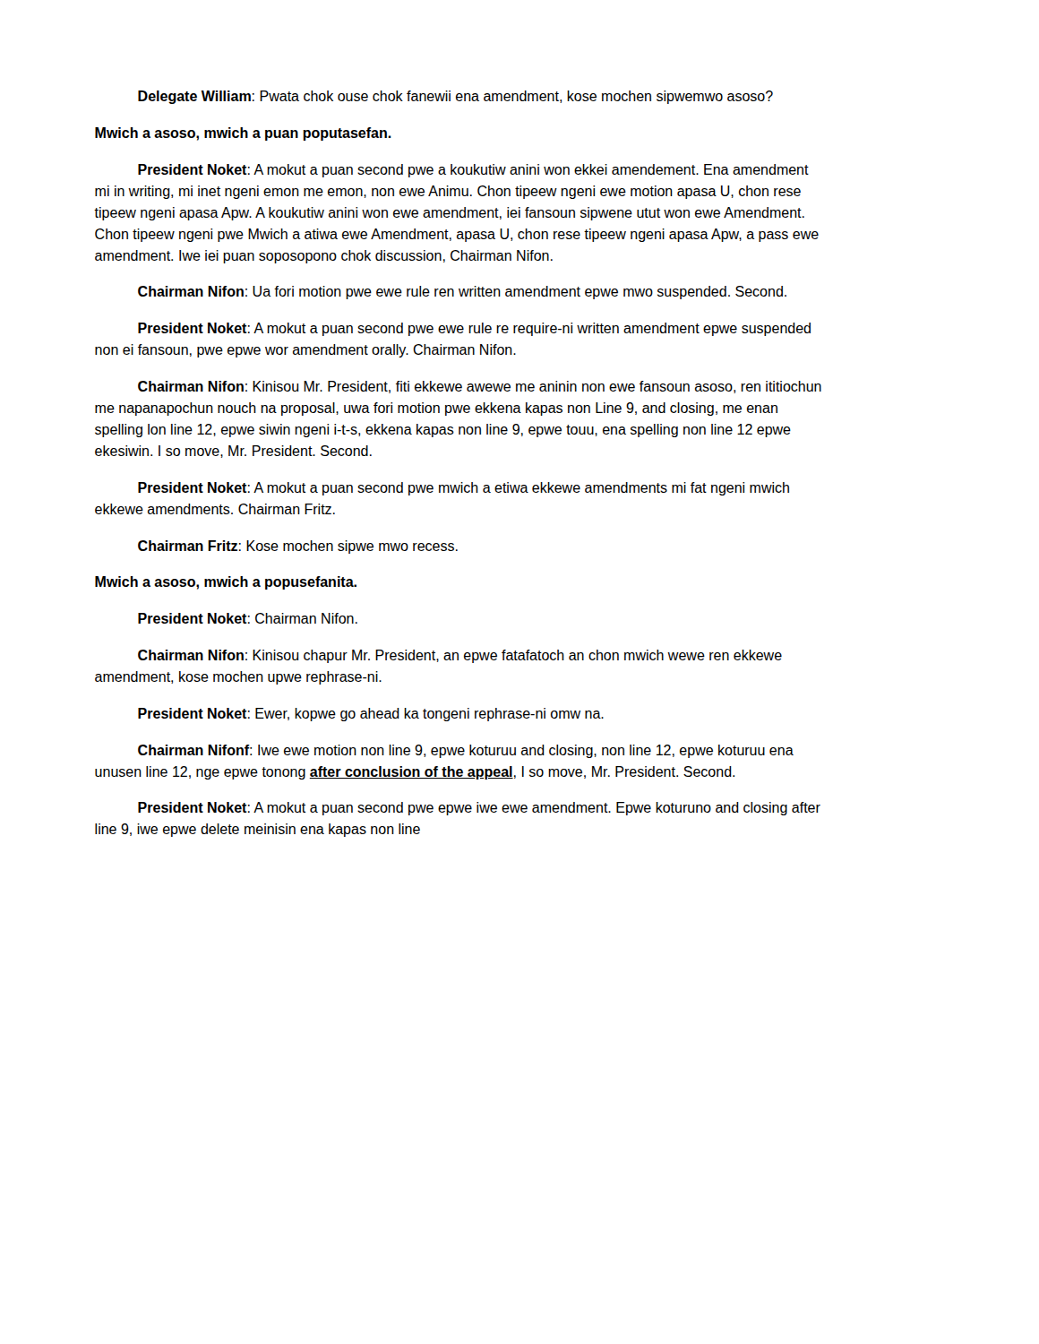Delegate William: Pwata chok ouse chok fanewii ena amendment, kose mochen sipwemwo asoso?
Mwich a asoso, mwich a puan poputasefan.
President Noket: A mokut a puan second pwe a koukutiw anini won ekkei amendement. Ena amendment mi in writing, mi inet ngeni emon me emon, non ewe Animu. Chon tipeew ngeni ewe motion apasa U, chon rese tipeew ngeni apasa Apw. A koukutiw anini won ewe amendment, iei fansoun sipwene utut won ewe Amendment. Chon tipeew ngeni pwe Mwich a atiwa ewe Amendment, apasa U, chon rese tipeew ngeni apasa Apw, a pass ewe amendment. Iwe iei puan soposopono chok discussion, Chairman Nifon.
Chairman Nifon: Ua fori motion pwe ewe rule ren written amendment epwe mwo suspended. Second.
President Noket: A mokut a puan second pwe ewe rule re require-ni written amendment epwe suspended non ei fansoun, pwe epwe wor amendment orally. Chairman Nifon.
Chairman Nifon: Kinisou Mr. President, fiti ekkewe awewe me aninin non ewe fansoun asoso, ren ititiochun me napanapochun nouch na proposal, uwa fori motion pwe ekkena kapas non Line 9, and closing, me enan spelling lon line 12, epwe siwin ngeni i-t-s, ekkena kapas non line 9, epwe touu, ena spelling non line 12 epwe ekesiwin. I so move, Mr. President. Second.
President Noket: A mokut a puan second pwe mwich a etiwa ekkewe amendments mi fat ngeni mwich ekkewe amendments. Chairman Fritz.
Chairman Fritz: Kose mochen sipwe mwo recess.
Mwich a asoso, mwich a popusefanita.
President Noket: Chairman Nifon.
Chairman Nifon: Kinisou chapur Mr. President, an epwe fatafatoch an chon mwich wewe ren ekkewe amendment, kose mochen upwe rephrase-ni.
President Noket: Ewer, kopwe go ahead ka tongeni rephrase-ni omw na.
Chairman Nifonf: Iwe ewe motion non line 9, epwe koturuu and closing, non line 12, epwe koturuu ena unusen line 12, nge epwe tonong after conclusion of the appeal, I so move, Mr. President. Second.
President Noket: A mokut a puan second pwe epwe iwe ewe amendment. Epwe koturuno and closing after line 9, iwe epwe delete meinisin ena kapas non line